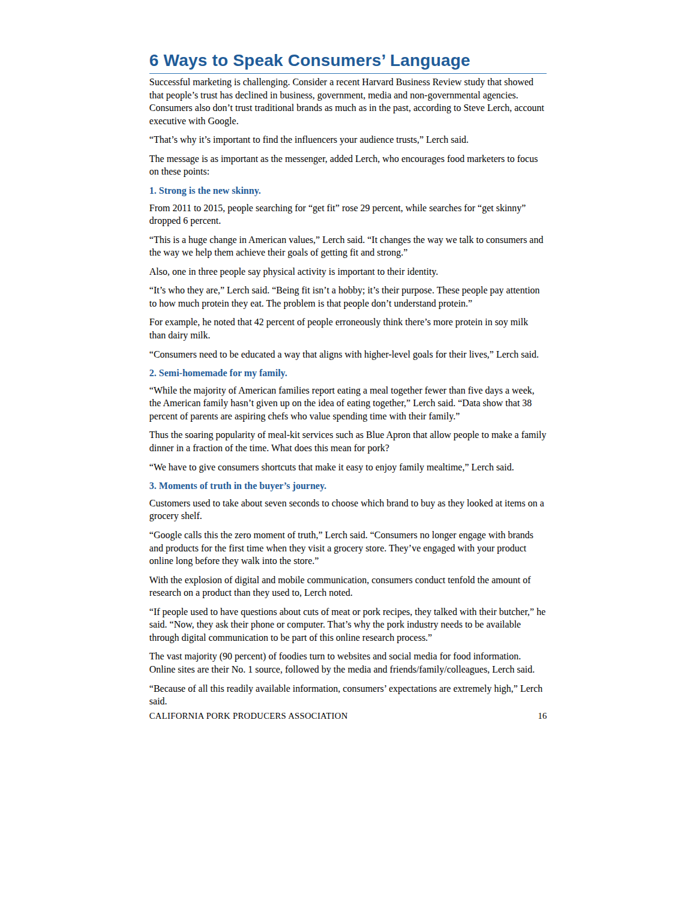6 Ways to Speak Consumers’ Language
Successful marketing is challenging. Consider a recent Harvard Business Review study that showed that people’s trust has declined in business, government, media and non-governmental agencies. Consumers also don’t trust traditional brands as much as in the past, according to Steve Lerch, account executive with Google.
“That’s why it’s important to find the influencers your audience trusts,” Lerch said.
The message is as important as the messenger, added Lerch, who encourages food marketers to focus on these points:
1. Strong is the new skinny.
From 2011 to 2015, people searching for “get fit” rose 29 percent, while searches for “get skinny” dropped 6 percent.
“This is a huge change in American values,” Lerch said. “It changes the way we talk to consumers and the way we help them achieve their goals of getting fit and strong.”
Also, one in three people say physical activity is important to their identity.
“It’s who they are,” Lerch said. “Being fit isn’t a hobby; it’s their purpose. These people pay attention to how much protein they eat. The problem is that people don’t understand protein.”
For example, he noted that 42 percent of people erroneously think there’s more protein in soy milk than dairy milk.
“Consumers need to be educated a way that aligns with higher-level goals for their lives,” Lerch said.
2. Semi-homemade for my family.
“While the majority of American families report eating a meal together fewer than five days a week, the American family hasn’t given up on the idea of eating together,” Lerch said. “Data show that 38 percent of parents are aspiring chefs who value spending time with their family.”
Thus the soaring popularity of meal-kit services such as Blue Apron that allow people to make a family dinner in a fraction of the time. What does this mean for pork?
“We have to give consumers shortcuts that make it easy to enjoy family mealtime,” Lerch said.
3. Moments of truth in the buyer’s journey.
Customers used to take about seven seconds to choose which brand to buy as they looked at items on a grocery shelf.
“Google calls this the zero moment of truth,” Lerch said. “Consumers no longer engage with brands and products for the first time when they visit a grocery store. They’ve engaged with your product online long before they walk into the store.”
With the explosion of digital and mobile communication, consumers conduct tenfold the amount of research on a product than they used to, Lerch noted.
“If people used to have questions about cuts of meat or pork recipes, they talked with their butcher,” he said. “Now, they ask their phone or computer. That’s why the pork industry needs to be available through digital communication to be part of this online research process.”
The vast majority (90 percent) of foodies turn to websites and social media for food information. Online sites are their No. 1 source, followed by the media and friends/family/colleagues, Lerch said.
“Because of all this readily available information, consumers’ expectations are extremely high,” Lerch said.
CALIFORNIA PORK PRODUCERS ASSOCIATION 16